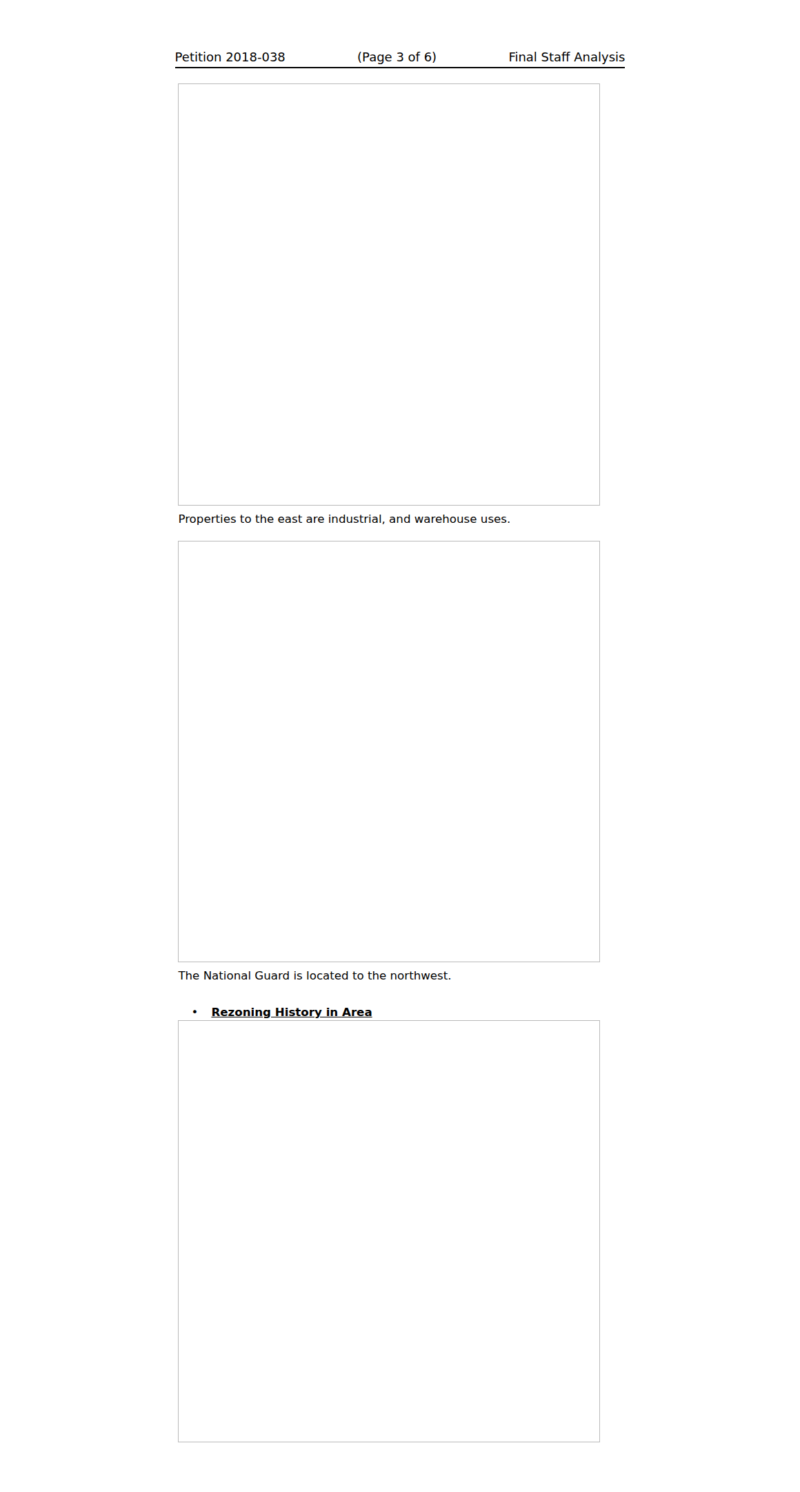Petition 2018-038
(Page 3 of 6)
Final Staff Analysis
Properties to the east are industrial, and warehouse uses.
The National Guard is located to the northwest.
•Rezoning History in Area